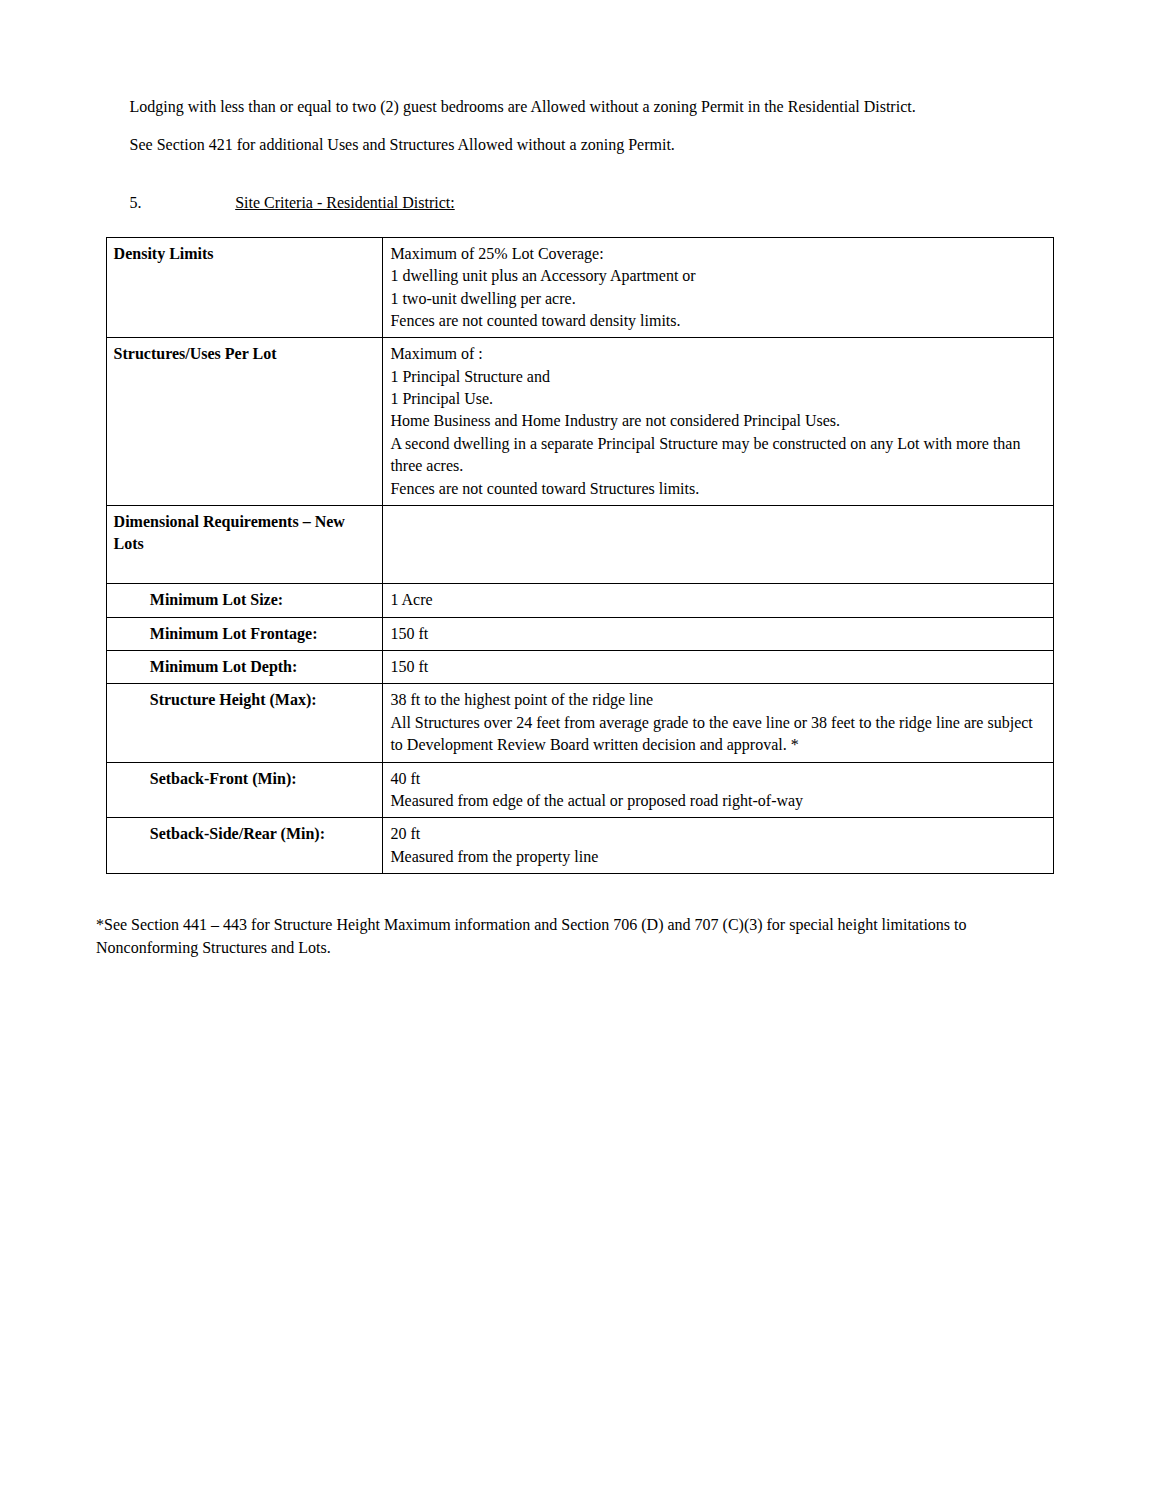Lodging with less than or equal to two (2) guest bedrooms are Allowed without a zoning Permit in the Residential District.
See Section 421 for additional Uses and Structures Allowed without a zoning Permit.
5. Site Criteria - Residential District:
| Density Limits | Maximum of 25% Lot Coverage: 1 dwelling unit plus an Accessory Apartment or 1 two-unit dwelling per acre. Fences are not counted toward density limits. |
| Structures/Uses Per Lot | Maximum of : 1 Principal Structure and 1 Principal Use. Home Business and Home Industry are not considered Principal Uses. A second dwelling in a separate Principal Structure may be constructed on any Lot with more than three acres. Fences are not counted toward Structures limits. |
| Dimensional Requirements – New Lots | |
| Minimum Lot Size: | 1 Acre |
| Minimum Lot Frontage: | 150 ft |
| Minimum Lot Depth: | 150 ft |
| Structure Height (Max): | 38 ft to the highest point of the ridge line All Structures over 24 feet from average grade to the eave line or 38 feet to the ridge line are subject to Development Review Board written decision and approval. * |
| Setback-Front (Min): | 40 ft Measured from edge of the actual or proposed road right-of-way |
| Setback-Side/Rear (Min): | 20 ft Measured from the property line |
*See Section 441 – 443 for Structure Height Maximum information and Section 706 (D) and 707 (C)(3) for special height limitations to Nonconforming Structures and Lots.